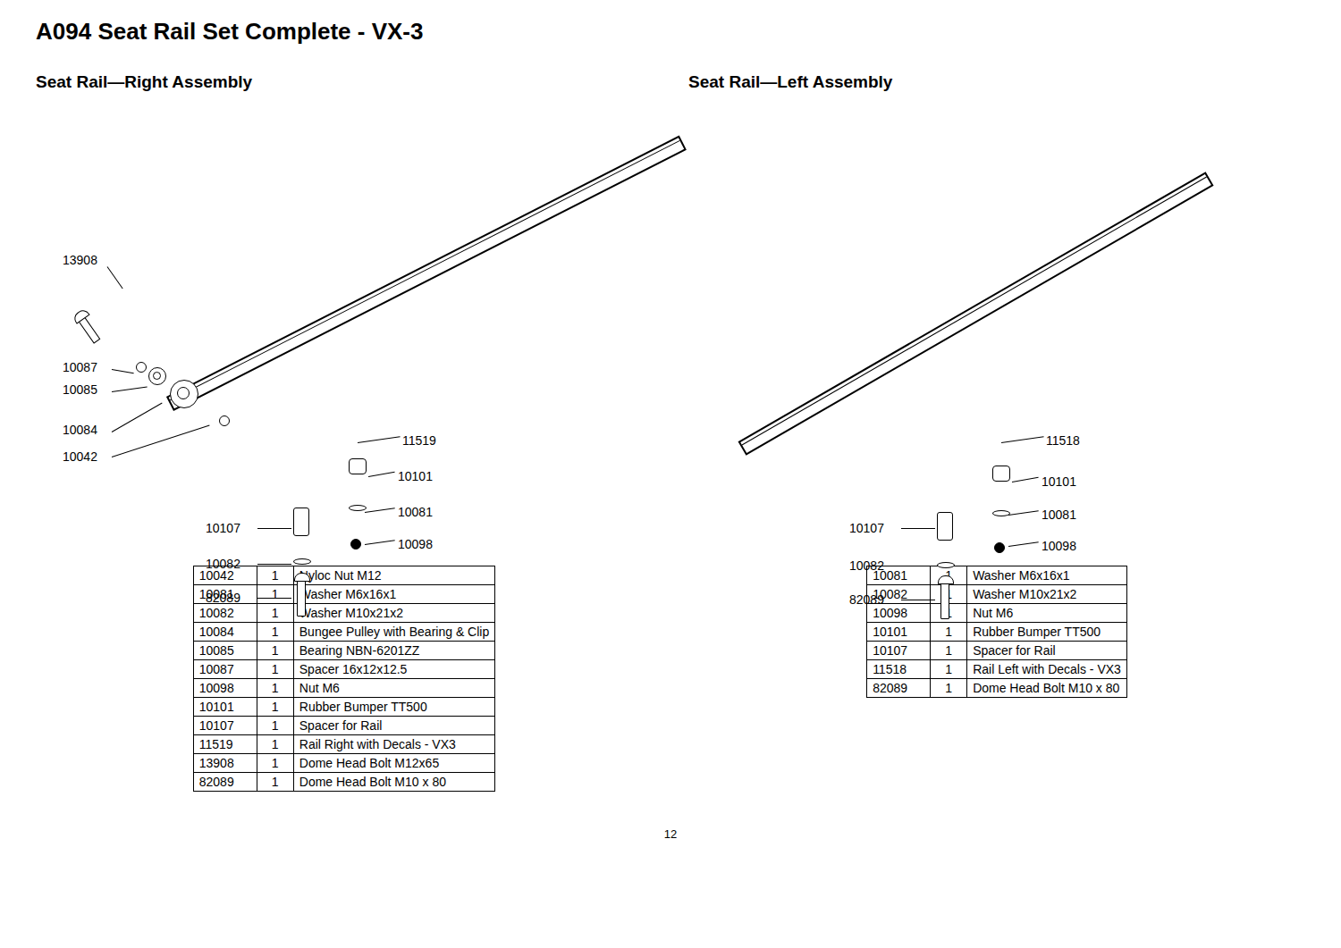A094 Seat Rail Set Complete - VX-3
Seat Rail—Right Assembly
13908
10087
10085
10084
10042
11519
10101
10081
10098
10107
10082
82089
| 10042 | 1 | Nyloc Nut M12 |
| 10081 | 1 | Washer M6x16x1 |
| 10082 | 1 | Washer M10x21x2 |
| 10084 | 1 | Bungee Pulley with Bearing & Clip |
| 10085 | 1 | Bearing NBN-6201ZZ |
| 10087 | 1 | Spacer 16x12x12.5 |
| 10098 | 1 | Nut M6 |
| 10101 | 1 | Rubber Bumper TT500 |
| 10107 | 1 | Spacer for Rail |
| 11519 | 1 | Rail Right with Decals - VX3 |
| 13908 | 1 | Dome Head Bolt M12x65 |
| 82089 | 1 | Dome Head Bolt M10 x 80 |
Seat Rail—Left Assembly
11518
10101
10081
10098
10107
10082
82089
| 10081 | 1 | Washer M6x16x1 |
| 10082 | 1 | Washer M10x21x2 |
| 10098 | 1 | Nut M6 |
| 10101 | 1 | Rubber Bumper TT500 |
| 10107 | 1 | Spacer for Rail |
| 11518 | 1 | Rail Left with Decals - VX3 |
| 82089 | 1 | Dome Head Bolt M10 x 80 |
12